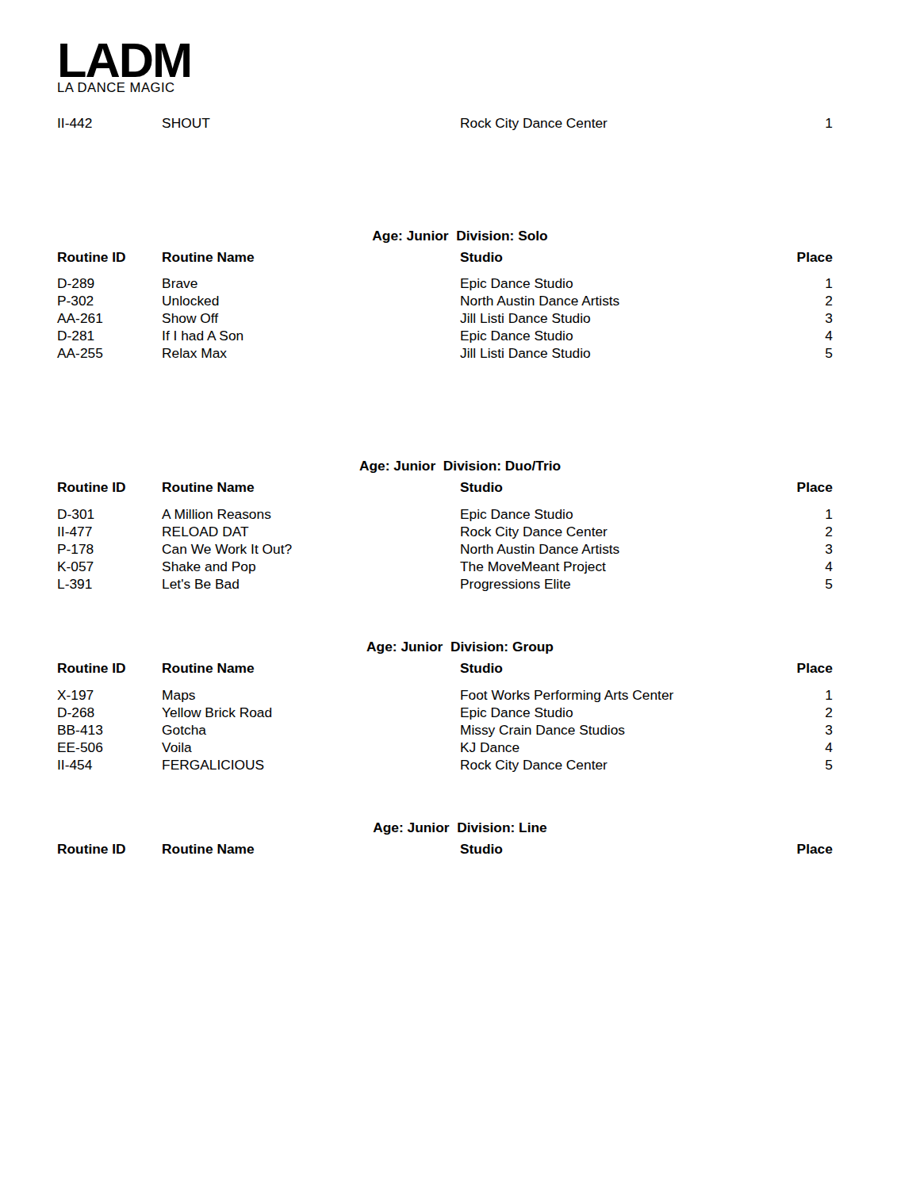LADM
LA DANCE MAGIC
| II-442 | SHOUT | Rock City Dance Center | 1 |
Age: Junior Division: Solo
| Routine ID | Routine Name | Studio | Place |
| --- | --- | --- | --- |
| D-289 | Brave | Epic Dance Studio | 1 |
| P-302 | Unlocked | North Austin Dance Artists | 2 |
| AA-261 | Show Off | Jill Listi Dance Studio | 3 |
| D-281 | If I had A Son | Epic Dance Studio | 4 |
| AA-255 | Relax Max | Jill Listi Dance Studio | 5 |
Age: Junior Division: Duo/Trio
| Routine ID | Routine Name | Studio | Place |
| --- | --- | --- | --- |
| D-301 | A Million Reasons | Epic Dance Studio | 1 |
| II-477 | RELOAD DAT | Rock City Dance Center | 2 |
| P-178 | Can We Work It Out? | North Austin Dance Artists | 3 |
| K-057 | Shake and Pop | The MoveMeant Project | 4 |
| L-391 | Let's Be Bad | Progressions Elite | 5 |
Age: Junior Division: Group
| Routine ID | Routine Name | Studio | Place |
| --- | --- | --- | --- |
| X-197 | Maps | Foot Works Performing Arts Center | 1 |
| D-268 | Yellow Brick Road | Epic Dance Studio | 2 |
| BB-413 | Gotcha | Missy Crain Dance Studios | 3 |
| EE-506 | Voila | KJ Dance | 4 |
| II-454 | FERGALICIOUS | Rock City Dance Center | 5 |
Age: Junior Division: Line
| Routine ID | Routine Name | Studio | Place |
| --- | --- | --- | --- |